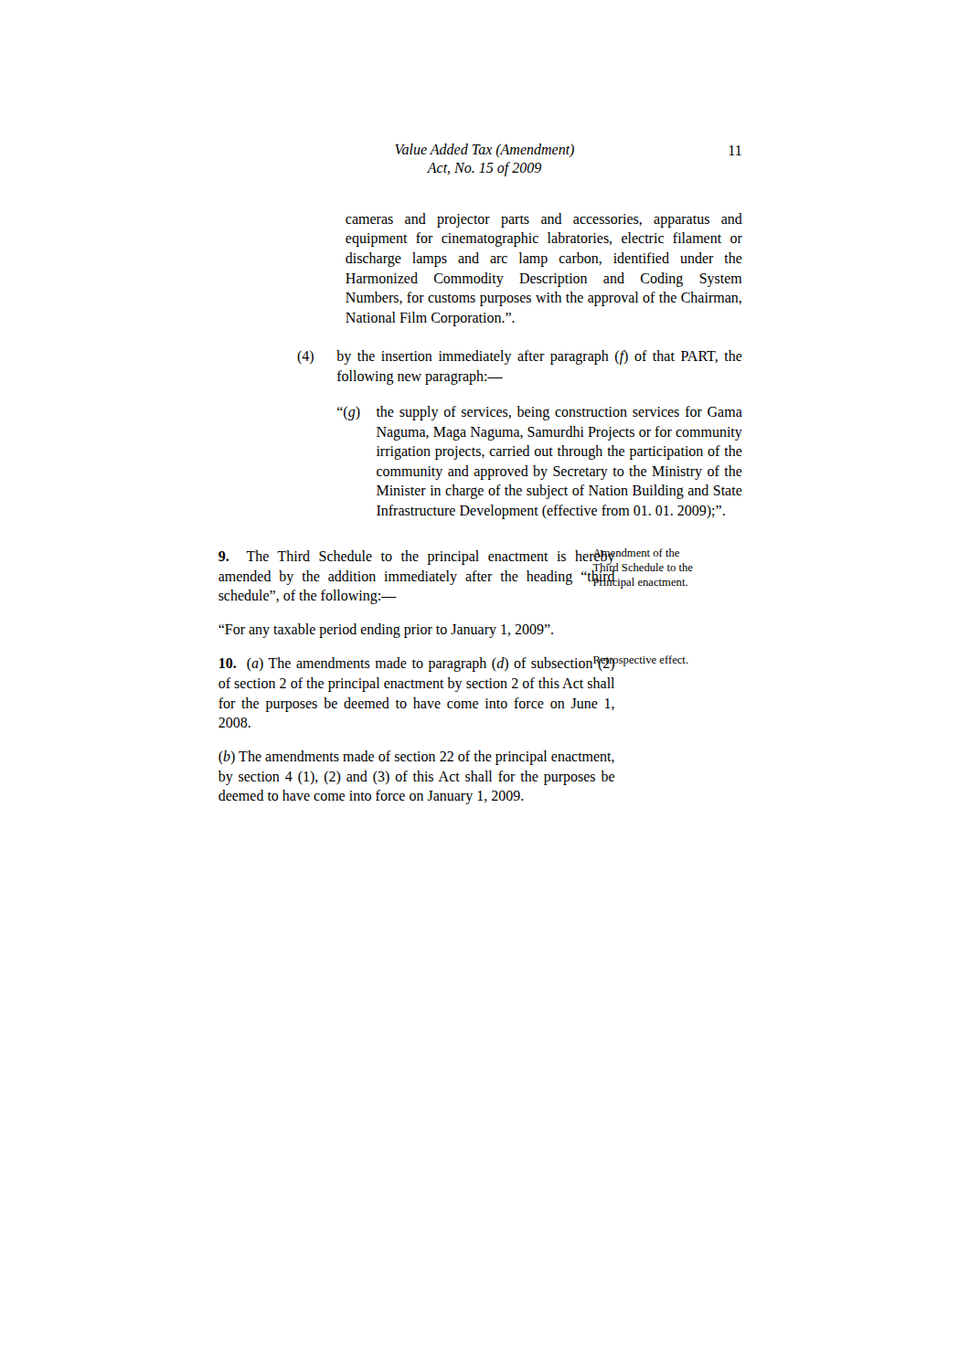Value Added Tax (Amendment)
Act, No. 15 of 2009
11
cameras and projector parts and accessories, apparatus and equipment for cinematographic labratories, electric filament or discharge lamps and arc lamp carbon, identified under the Harmonized Commodity Description and Coding System Numbers, for customs purposes with the approval of the Chairman, National Film Corporation.”.
(4) by the insertion immediately after paragraph (f) of that PART, the following new paragraph:—
“(g) the supply of services, being construction services for Gama Naguma, Maga Naguma, Samurdhi Projects or for community irrigation projects, carried out through the participation of the community and approved by Secretary to the Ministry of the Minister in charge of the subject of Nation Building and State Infrastructure Development (effective from 01. 01. 2009);”.
Amendment of the Third Schedule to the Principal enactment.
9. The Third Schedule to the principal enactment is hereby amended by the addition immediately after the heading “third schedule”, of the following:—
“For any taxable period ending prior to January 1, 2009”.
Retrospective effect.
10. (a) The amendments made to paragraph (d) of subsection (2) of section 2 of the principal enactment by section 2 of this Act shall for the purposes be deemed to have come into force on June 1, 2008.
(b) The amendments made of section 22 of the principal enactment, by section 4 (1), (2) and (3) of this Act shall for the purposes be deemed to have come into force on January 1, 2009.